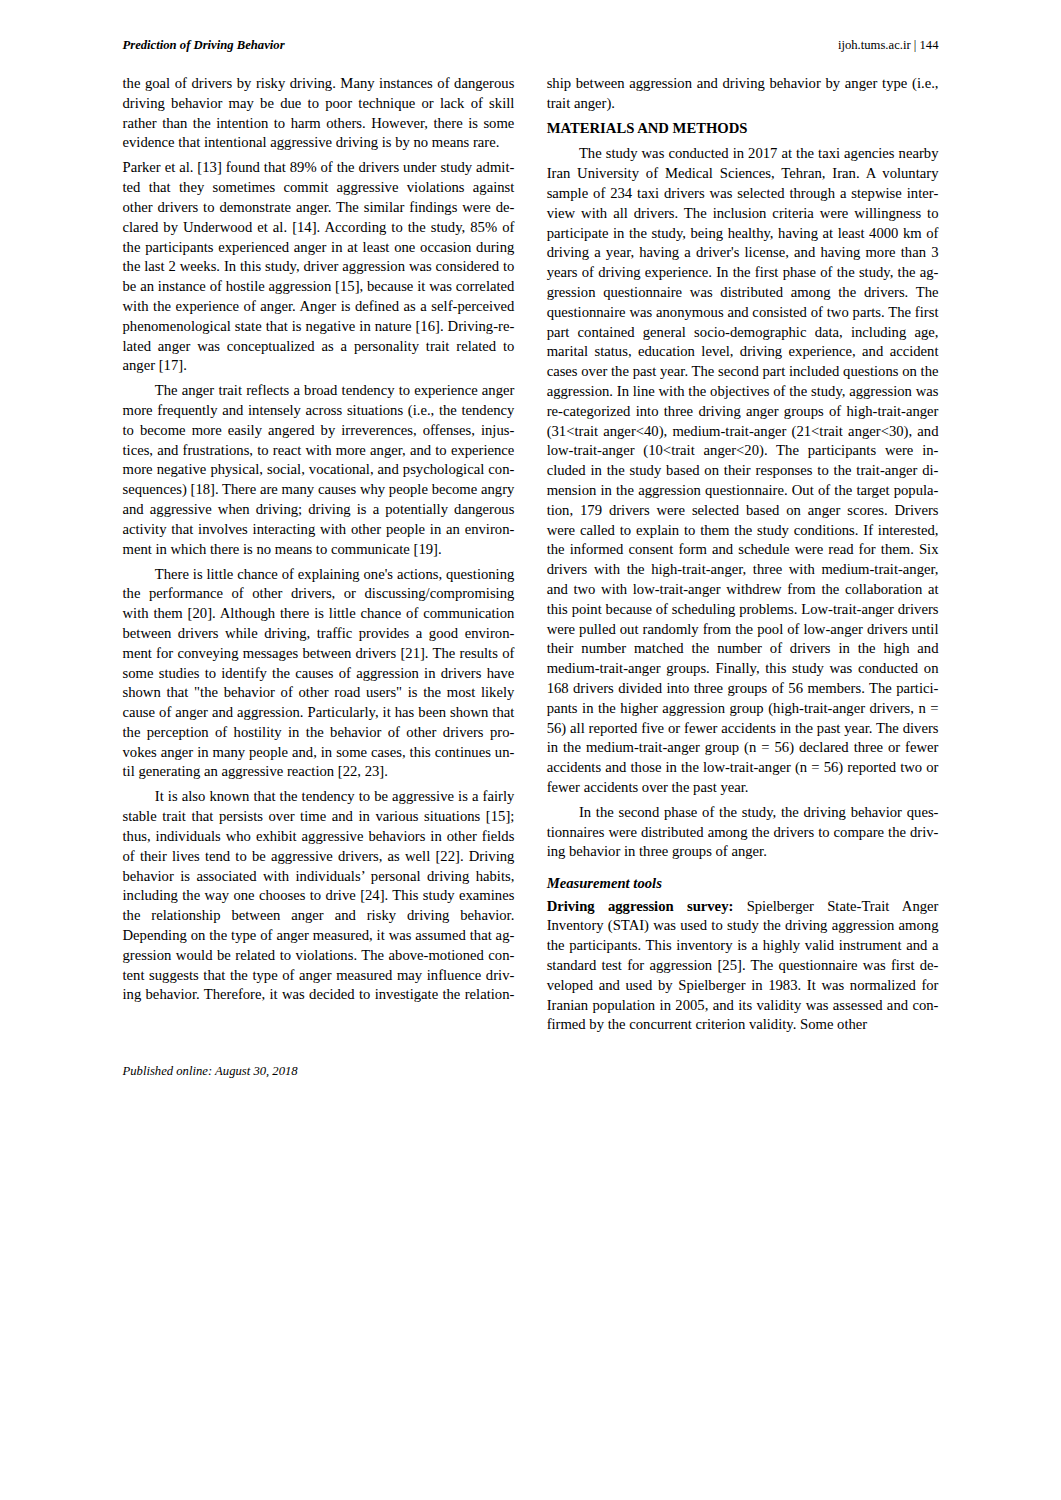Prediction of Driving Behavior ijoh.tums.ac.ir | 144
the goal of drivers by risky driving. Many instances of dangerous driving behavior may be due to poor technique or lack of skill rather than the intention to harm others. However, there is some evidence that intentional aggressive driving is by no means rare.
Parker et al. [13] found that 89% of the drivers under study admitted that they sometimes commit aggressive violations against other drivers to demonstrate anger. The similar findings were declared by Underwood et al. [14]. According to the study, 85% of the participants experienced anger in at least one occasion during the last 2 weeks. In this study, driver aggression was considered to be an instance of hostile aggression [15], because it was correlated with the experience of anger. Anger is defined as a self-perceived phenomenological state that is negative in nature [16]. Driving-related anger was conceptualized as a personality trait related to anger [17].
The anger trait reflects a broad tendency to experience anger more frequently and intensely across situations (i.e., the tendency to become more easily angered by irreverences, offenses, injustices, and frustrations, to react with more anger, and to experience more negative physical, social, vocational, and psychological consequences) [18]. There are many causes why people become angry and aggressive when driving; driving is a potentially dangerous activity that involves interacting with other people in an environment in which there is no means to communicate [19].
There is little chance of explaining one's actions, questioning the performance of other drivers, or discussing/compromising with them [20]. Although there is little chance of communication between drivers while driving, traffic provides a good environment for conveying messages between drivers [21]. The results of some studies to identify the causes of aggression in drivers have shown that "the behavior of other road users" is the most likely cause of anger and aggression. Particularly, it has been shown that the perception of hostility in the behavior of other drivers provokes anger in many people and, in some cases, this continues until generating an aggressive reaction [22, 23].
It is also known that the tendency to be aggressive is a fairly stable trait that persists over time and in various situations [15]; thus, individuals who exhibit aggressive behaviors in other fields of their lives tend to be aggressive drivers, as well [22]. Driving behavior is associated with individuals’ personal driving habits, including the way one chooses to drive [24]. This study examines the relationship between anger and risky driving behavior. Depending on the type of anger measured, it was assumed that aggression would be related to violations. The above-motioned content suggests that the type of anger measured may influence driving behavior. Therefore, it was decided to investigate the relationship between aggression and driving behavior by anger type (i.e., trait anger).
Materials and Methods
The study was conducted in 2017 at the taxi agencies nearby Iran University of Medical Sciences, Tehran, Iran. A voluntary sample of 234 taxi drivers was selected through a stepwise interview with all drivers. The inclusion criteria were willingness to participate in the study, being healthy, having at least 4000 km of driving a year, having a driver's license, and having more than 3 years of driving experience. In the first phase of the study, the aggression questionnaire was distributed among the drivers. The questionnaire was anonymous and consisted of two parts. The first part contained general socio-demographic data, including age, marital status, education level, driving experience, and accident cases over the past year. The second part included questions on the aggression. In line with the objectives of the study, aggression was re-categorized into three driving anger groups of high-trait-anger (31<trait anger<40), medium-trait-anger (21<trait anger<30), and low-trait-anger (10<trait anger<20). The participants were included in the study based on their responses to the trait-anger dimension in the aggression questionnaire. Out of the target population, 179 drivers were selected based on anger scores. Drivers were called to explain to them the study conditions. If interested, the informed consent form and schedule were read for them. Six drivers with the high-trait-anger, three with medium-trait-anger, and two with low-trait-anger withdrew from the collaboration at this point because of scheduling problems. Low-trait-anger drivers were pulled out randomly from the pool of low-anger drivers until their number matched the number of drivers in the high and medium-trait-anger groups. Finally, this study was conducted on 168 drivers divided into three groups of 56 members. The participants in the higher aggression group (high-trait-anger drivers, n = 56) all reported five or fewer accidents in the past year. The divers in the medium-trait-anger group (n = 56) declared three or fewer accidents and those in the low-trait-anger (n = 56) reported two or fewer accidents over the past year.
In the second phase of the study, the driving behavior questionnaires were distributed among the drivers to compare the driving behavior in three groups of anger.
Measurement tools
Driving aggression survey: Spielberger State-Trait Anger Inventory (STAI) was used to study the driving aggression among the participants. This inventory is a highly valid instrument and a standard test for aggression [25]. The questionnaire was first developed and used by Spielberger in 1983. It was normalized for Iranian population in 2005, and its validity was assessed and confirmed by the concurrent criterion validity. Some other
Published online: August 30, 2018